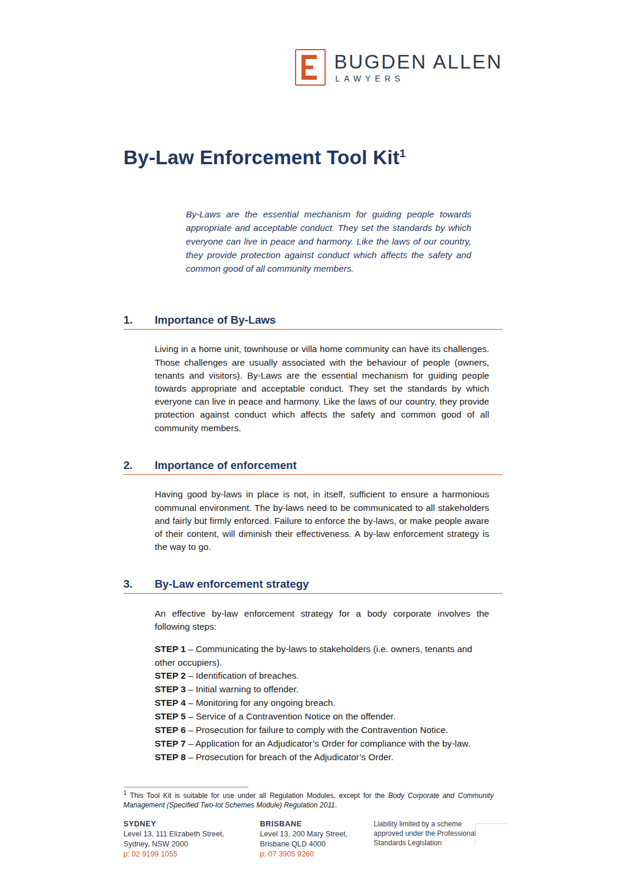BUGDEN ALLEN
LAWYERS
By-Law Enforcement Tool Kit1
By-Laws are the essential mechanism for guiding people towards appropriate and acceptable conduct. They set the standards by which everyone can live in peace and harmony. Like the laws of our country, they provide protection against conduct which affects the safety and common good of all community members.
1.
Importance of By-Laws
Living in a home unit, townhouse or villa home community can have its challenges. Those challenges are usually associated with the behaviour of people (owners, tenants and visitors). By-Laws are the essential mechanism for guiding people towards appropriate and acceptable conduct. They set the standards by which everyone can live in peace and harmony. Like the laws of our country, they provide protection against conduct which affects the safety and common good of all community members.
2.
Importance of enforcement
Having good by-laws in place is not, in itself, sufficient to ensure a harmonious communal environment. The by-laws need to be communicated to all stakeholders and fairly but firmly enforced. Failure to enforce the by-laws, or make people aware of their content, will diminish their effectiveness. A by-law enforcement strategy is the way to go.
3.
By-Law enforcement strategy
An effective by-law enforcement strategy for a body corporate involves the following steps:
STEP 1 – Communicating the by-laws to stakeholders (i.e. owners, tenants and other occupiers).
STEP 2 – Identification of breaches.
STEP 3 – Initial warning to offender.
STEP 4 – Monitoring for any ongoing breach.
STEP 5 – Service of a Contravention Notice on the offender.
STEP 6 – Prosecution for failure to comply with the Contravention Notice.
STEP 7 – Application for an Adjudicator’s Order for compliance with the by-law.
STEP 8 – Prosecution for breach of the Adjudicator’s Order.
1 This Tool Kit is suitable for use under all Regulation Modules, except for the Body Corporate and Community Management (Specified Two-lot Schemes Module) Regulation 2011.
SYDNEY
Level 13, 111 Elizabeth Street,
Sydney, NSW 2000
p: 02 9199 1055
BRISBANE
Level 13, 200 Mary Street,
Brisbane QLD 4000
p: 07 3905 9260
Liability limited by a scheme
approved under the Professional
Standards Legislation